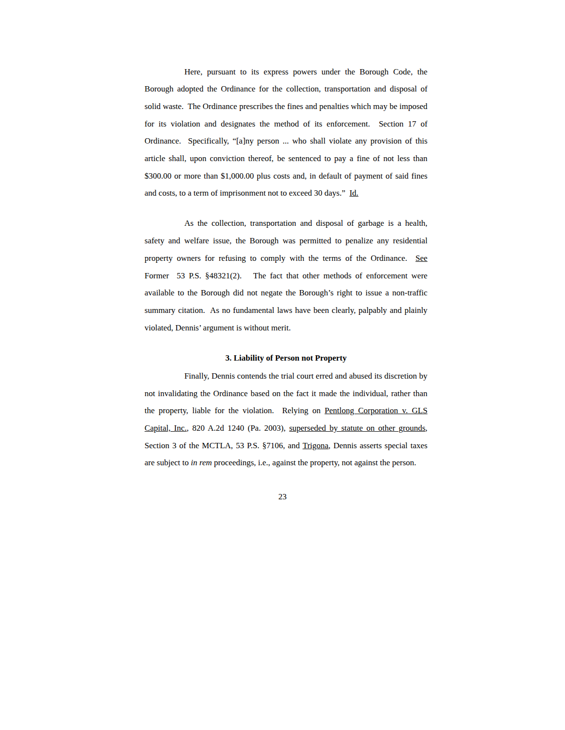Here, pursuant to its express powers under the Borough Code, the Borough adopted the Ordinance for the collection, transportation and disposal of solid waste. The Ordinance prescribes the fines and penalties which may be imposed for its violation and designates the method of its enforcement. Section 17 of Ordinance. Specifically, “[a]ny person ... who shall violate any provision of this article shall, upon conviction thereof, be sentenced to pay a fine of not less than $300.00 or more than $1,000.00 plus costs and, in default of payment of said fines and costs, to a term of imprisonment not to exceed 30 days.” Id.
As the collection, transportation and disposal of garbage is a health, safety and welfare issue, the Borough was permitted to penalize any residential property owners for refusing to comply with the terms of the Ordinance. See Former 53 P.S. §48321(2). The fact that other methods of enforcement were available to the Borough did not negate the Borough’s right to issue a non-traffic summary citation. As no fundamental laws have been clearly, palpably and plainly violated, Dennis’ argument is without merit.
3. Liability of Person not Property
Finally, Dennis contends the trial court erred and abused its discretion by not invalidating the Ordinance based on the fact it made the individual, rather than the property, liable for the violation. Relying on Pentlong Corporation v. GLS Capital, Inc., 820 A.2d 1240 (Pa. 2003), superseded by statute on other grounds, Section 3 of the MCTLA, 53 P.S. §7106, and Trigona, Dennis asserts special taxes are subject to in rem proceedings, i.e., against the property, not against the person.
23